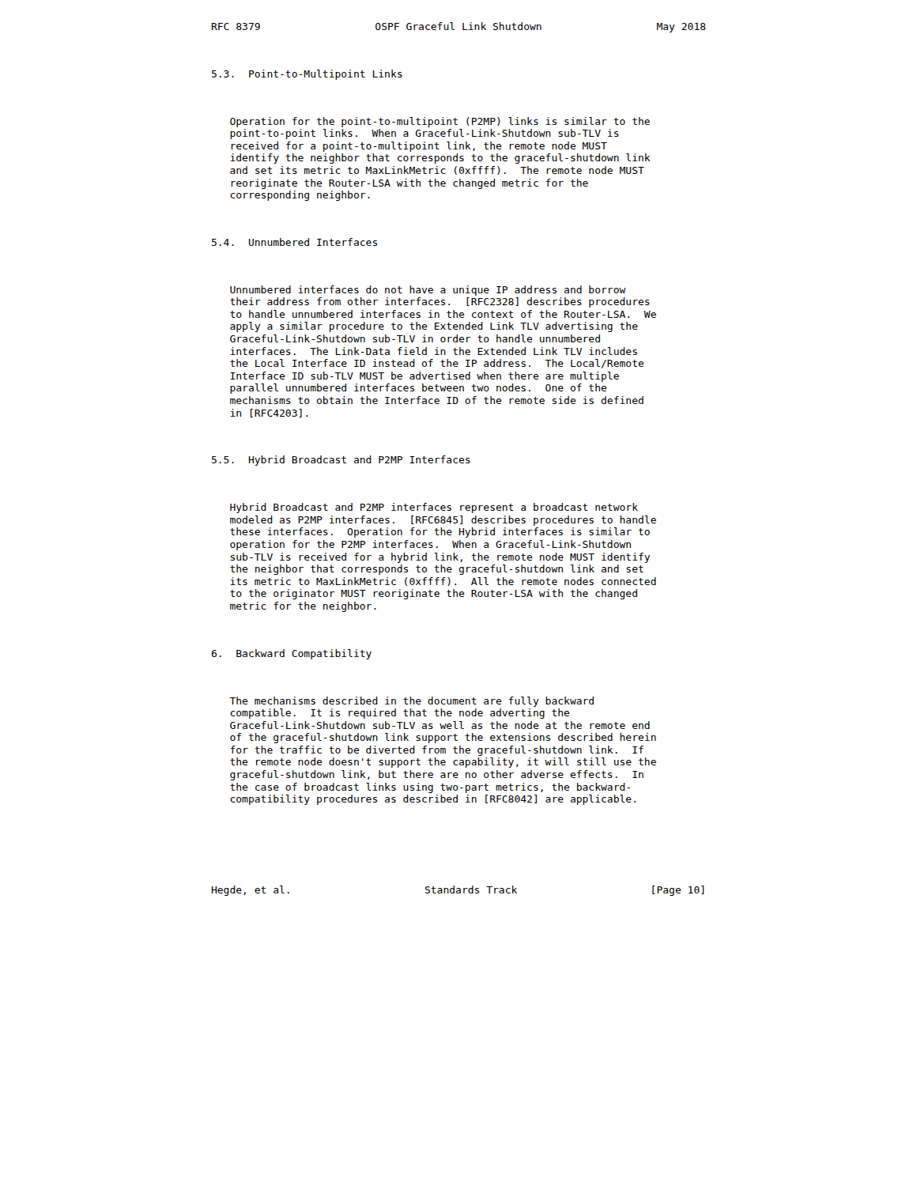RFC 8379 OSPF Graceful Link Shutdown May 2018
5.3. Point-to-Multipoint Links
Operation for the point-to-multipoint (P2MP) links is similar to the point-to-point links. When a Graceful-Link-Shutdown sub-TLV is received for a point-to-multipoint link, the remote node MUST identify the neighbor that corresponds to the graceful-shutdown link and set its metric to MaxLinkMetric (0xffff). The remote node MUST reoriginate the Router-LSA with the changed metric for the corresponding neighbor.
5.4. Unnumbered Interfaces
Unnumbered interfaces do not have a unique IP address and borrow their address from other interfaces. [RFC2328] describes procedures to handle unnumbered interfaces in the context of the Router-LSA. We apply a similar procedure to the Extended Link TLV advertising the Graceful-Link-Shutdown sub-TLV in order to handle unnumbered interfaces. The Link-Data field in the Extended Link TLV includes the Local Interface ID instead of the IP address. The Local/Remote Interface ID sub-TLV MUST be advertised when there are multiple parallel unnumbered interfaces between two nodes. One of the mechanisms to obtain the Interface ID of the remote side is defined in [RFC4203].
5.5. Hybrid Broadcast and P2MP Interfaces
Hybrid Broadcast and P2MP interfaces represent a broadcast network modeled as P2MP interfaces. [RFC6845] describes procedures to handle these interfaces. Operation for the Hybrid interfaces is similar to operation for the P2MP interfaces. When a Graceful-Link-Shutdown sub-TLV is received for a hybrid link, the remote node MUST identify the neighbor that corresponds to the graceful-shutdown link and set its metric to MaxLinkMetric (0xffff). All the remote nodes connected to the originator MUST reoriginate the Router-LSA with the changed metric for the neighbor.
6. Backward Compatibility
The mechanisms described in the document are fully backward compatible. It is required that the node adverting the Graceful-Link-Shutdown sub-TLV as well as the node at the remote end of the graceful-shutdown link support the extensions described herein for the traffic to be diverted from the graceful-shutdown link. If the remote node doesn't support the capability, it will still use the graceful-shutdown link, but there are no other adverse effects. In the case of broadcast links using two-part metrics, the backward- compatibility procedures as described in [RFC8042] are applicable.
Hegde, et al. Standards Track[Page 10]